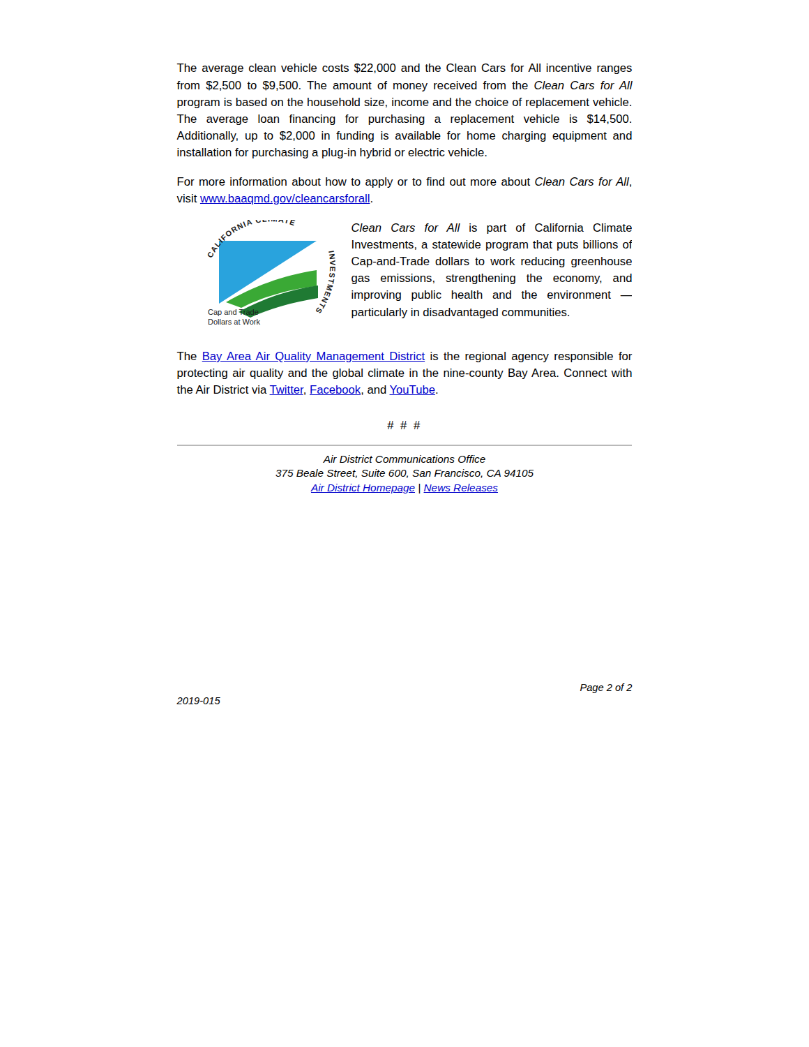The average clean vehicle costs $22,000 and the Clean Cars for All incentive ranges from $2,500 to $9,500. The amount of money received from the Clean Cars for All program is based on the household size, income and the choice of replacement vehicle. The average loan financing for purchasing a replacement vehicle is $14,500. Additionally, up to $2,000 in funding is available for home charging equipment and installation for purchasing a plug-in hybrid or electric vehicle.
For more information about how to apply or to find out more about Clean Cars for All, visit www.baaqmd.gov/cleancarsforall.
CALIFORNIA CLIMATE INVESTMENTS Cap and Trade Dollars at Work
Clean Cars for All is part of California Climate Investments, a statewide program that puts billions of Cap-and-Trade dollars to work reducing greenhouse gas emissions, strengthening the economy, and improving public health and the environment — particularly in disadvantaged communities.
The Bay Area Air Quality Management District is the regional agency responsible for protecting air quality and the global climate in the nine-county Bay Area. Connect with the Air District via Twitter, Facebook, and YouTube.
# # #
Air District Communications Office
375 Beale Street, Suite 600, San Francisco, CA 94105
Air District Homepage | News Releases
Page 2 of 2
2019-015